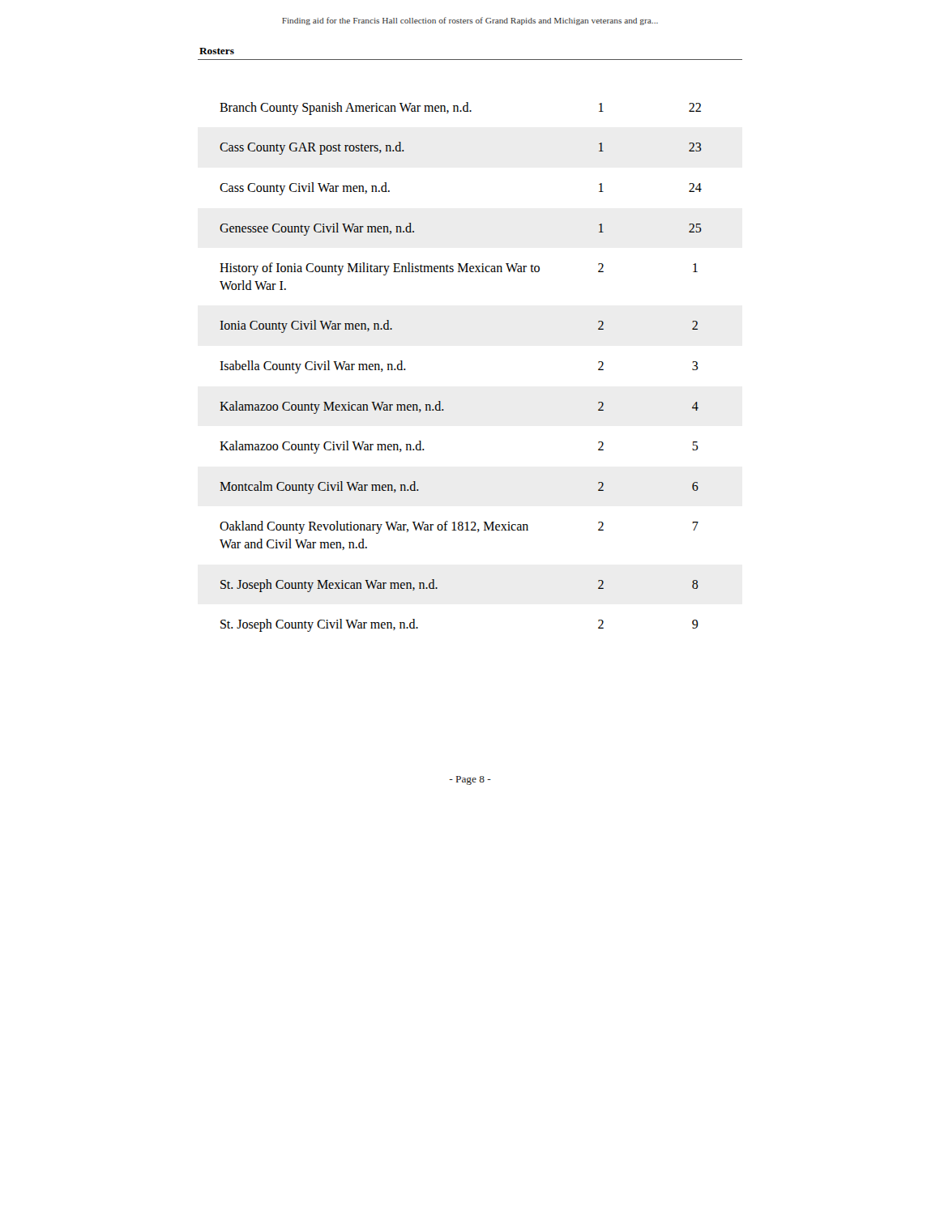Finding aid for the Francis Hall collection of rosters of Grand Rapids and Michigan veterans and gra...
Rosters
| Branch County Spanish American War men, n.d. | 1 | 22 |
| Cass County GAR post rosters, n.d. | 1 | 23 |
| Cass County Civil War men, n.d. | 1 | 24 |
| Genessee County Civil War men, n.d. | 1 | 25 |
| History of Ionia County Military Enlistments Mexican War to World War I. | 2 | 1 |
| Ionia County Civil War men, n.d. | 2 | 2 |
| Isabella County Civil War men, n.d. | 2 | 3 |
| Kalamazoo County Mexican War men, n.d. | 2 | 4 |
| Kalamazoo County Civil War men, n.d. | 2 | 5 |
| Montcalm County Civil War men, n.d. | 2 | 6 |
| Oakland County Revolutionary War, War of 1812, Mexican War and Civil War men, n.d. | 2 | 7 |
| St. Joseph County Mexican War men, n.d. | 2 | 8 |
| St. Joseph County Civil War men, n.d. | 2 | 9 |
- Page 8 -